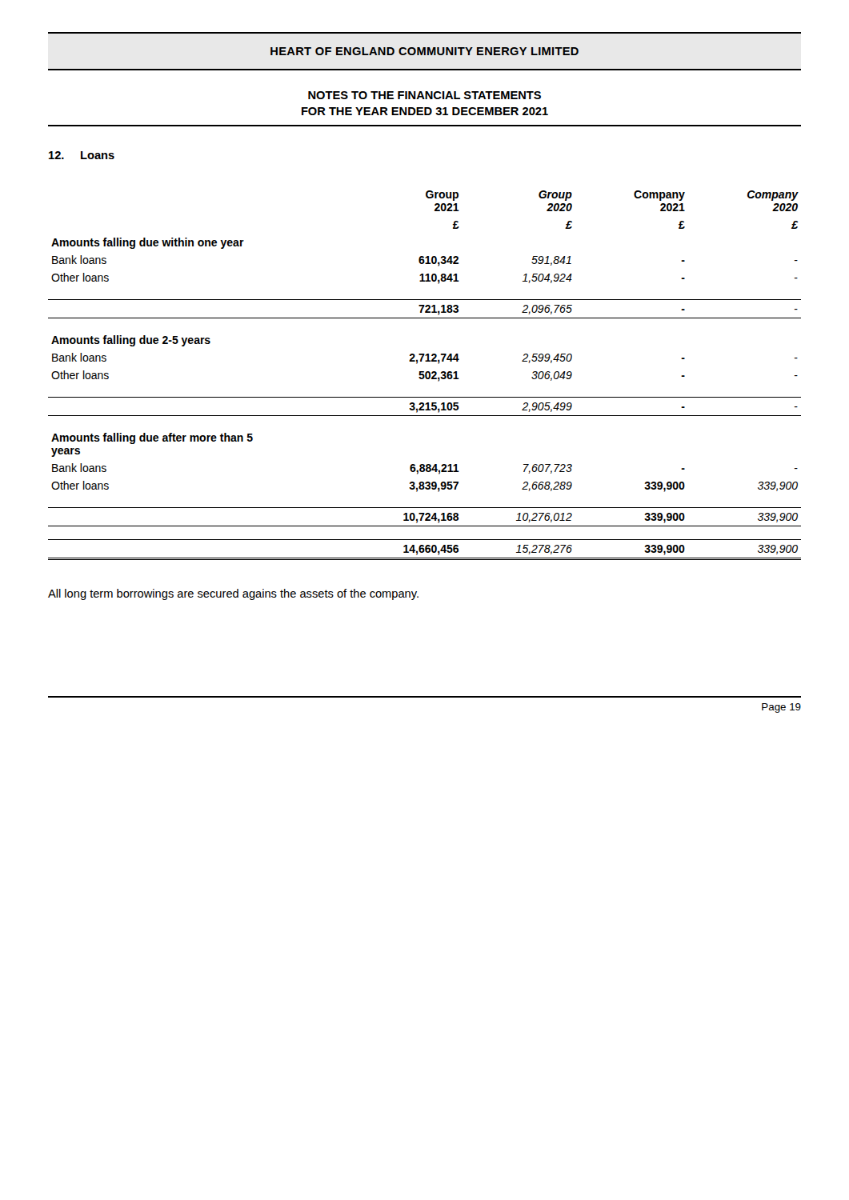HEART OF ENGLAND COMMUNITY ENERGY LIMITED
NOTES TO THE FINANCIAL STATEMENTS
FOR THE YEAR ENDED 31 DECEMBER 2021
12. Loans
| | Group 2021 | Group 2020 | Company 2021 | Company 2020 |
| --- | --- | --- | --- | --- |
| | £ | £ | £ | £ |
| Amounts falling due within one year |
| Bank loans | 610,342 | 591,841 | - | - |
| Other loans | 110,841 | 1,504,924 | - | - |
| | 721,183 | 2,096,765 | - | - |
| Amounts falling due 2-5 years |
| Bank loans | 2,712,744 | 2,599,450 | - | - |
| Other loans | 502,361 | 306,049 | - | - |
| | 3,215,105 | 2,905,499 | - | - |
| Amounts falling due after more than 5 years |
| Bank loans | 6,884,211 | 7,607,723 | - | - |
| Other loans | 3,839,957 | 2,668,289 | 339,900 | 339,900 |
| | 10,724,168 | 10,276,012 | 339,900 | 339,900 |
| | 14,660,456 | 15,278,276 | 339,900 | 339,900 |
All long term borrowings are secured agains the assets of the company.
Page 19